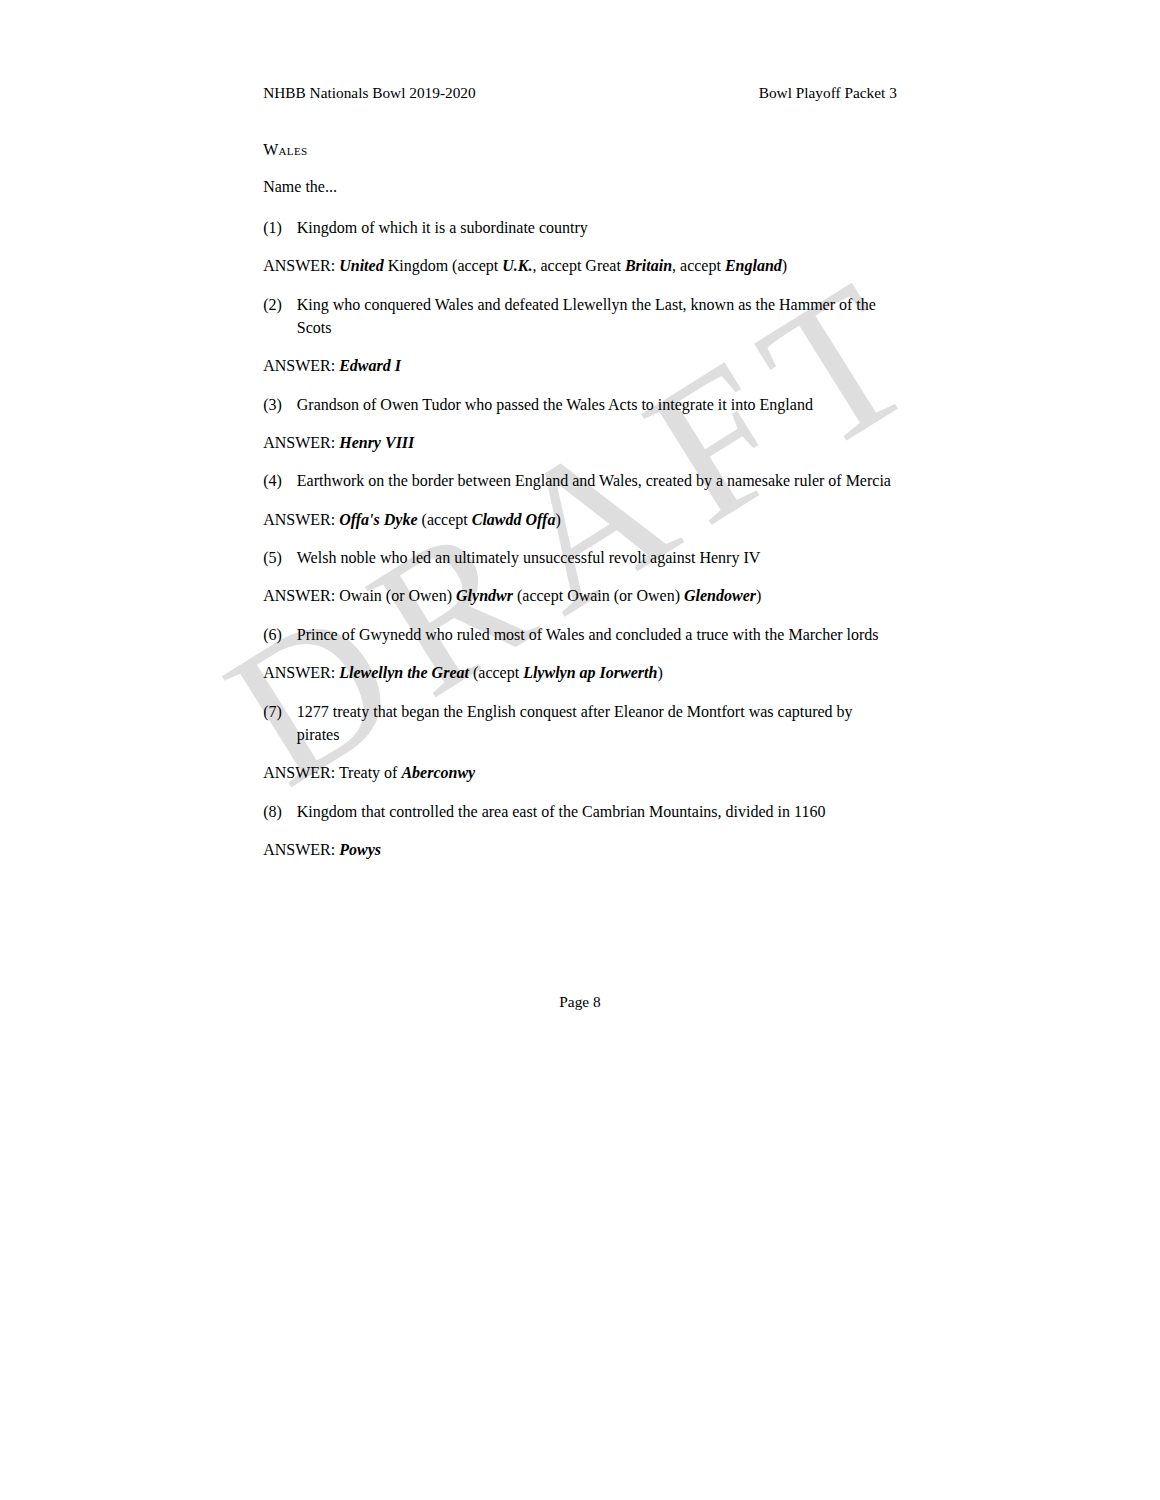DRAFT
NHBB Nationals Bowl 2019-2020
Bowl Playoff Packet 3
Wales
Name the...
(1) Kingdom of which it is a subordinate country
ANSWER: United Kingdom (accept U.K., accept Great Britain, accept England)
(2) King who conquered Wales and defeated Llewellyn the Last, known as the Hammer of the Scots
ANSWER: Edward I
(3) Grandson of Owen Tudor who passed the Wales Acts to integrate it into England
ANSWER: Henry VIII
(4) Earthwork on the border between England and Wales, created by a namesake ruler of Mercia
ANSWER: Offa's Dyke (accept Clawdd Offa)
(5) Welsh noble who led an ultimately unsuccessful revolt against Henry IV
ANSWER: Owain (or Owen) Glyndwr (accept Owain (or Owen) Glendower)
(6) Prince of Gwynedd who ruled most of Wales and concluded a truce with the Marcher lords
ANSWER: Llewellyn the Great (accept Llywlyn ap Iorwerth)
(7) 1277 treaty that began the English conquest after Eleanor de Montfort was captured by pirates
ANSWER: Treaty of Aberconwy
(8) Kingdom that controlled the area east of the Cambrian Mountains, divided in 1160
ANSWER: Powys
Page 8